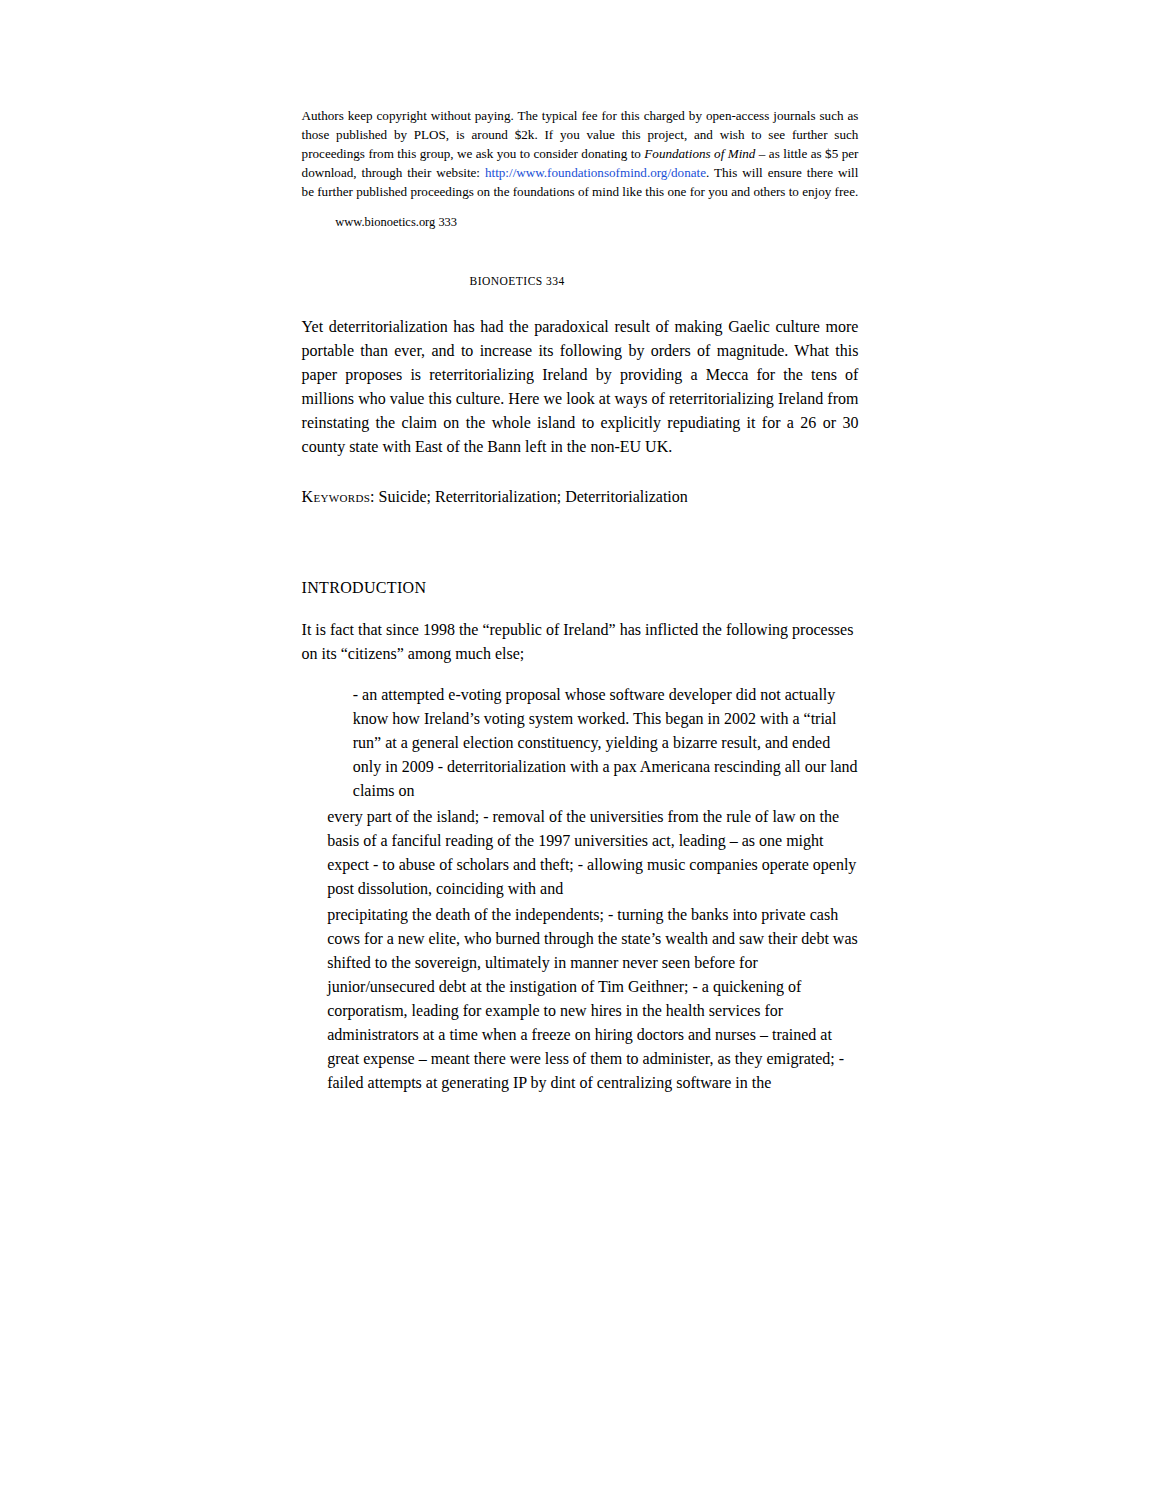Authors keep copyright without paying. The typical fee for this charged by open-access journals such as those published by PLOS, is around $2k. If you value this project, and wish to see further such proceedings from this group, we ask you to consider donating to Foundations of Mind – as little as $5 per download, through their website: http://www.foundationsofmind.org/donate. This will ensure there will be further published proceedings on the foundations of mind like this one for you and others to enjoy free.
www.bionoetics.org 333
BIONOETICS 334
Yet deterritorialization has had the paradoxical result of making Gaelic culture more portable than ever, and to increase its following by orders of magnitude. What this paper proposes is reterritorializing Ireland by providing a Mecca for the tens of millions who value this culture. Here we look at ways of reterritorializing Ireland from reinstating the claim on the whole island to explicitly repudiating it for a 26 or 30 county state with East of the Bann left in the non-EU UK.
Keywords: Suicide; Reterritorialization; Deterritorialization
INTRODUCTION
It is fact that since 1998 the “republic of Ireland” has inflicted the following processes on its “citizens” among much else;
- an attempted e-voting proposal whose software developer did not actually know how Ireland’s voting system worked. This began in 2002 with a “trial run” at a general election constituency, yielding a bizarre result, and ended only in 2009 - deterritorialization with a pax Americana rescinding all our land claims on
every part of the island; - removal of the universities from the rule of law on the basis of a fanciful reading of the 1997 universities act, leading – as one might expect - to abuse of scholars and theft; - allowing music companies operate openly post dissolution, coinciding with and
precipitating the death of the independents; - turning the banks into private cash cows for a new elite, who burned through the state’s wealth and saw their debt was shifted to the sovereign, ultimately in manner never seen before for junior/unsecured debt at the instigation of Tim Geithner; - a quickening of corporatism, leading for example to new hires in the health services for administrators at a time when a freeze on hiring doctors and nurses – trained at great expense – meant there were less of them to administer, as they emigrated; - failed attempts at generating IP by dint of centralizing software in the